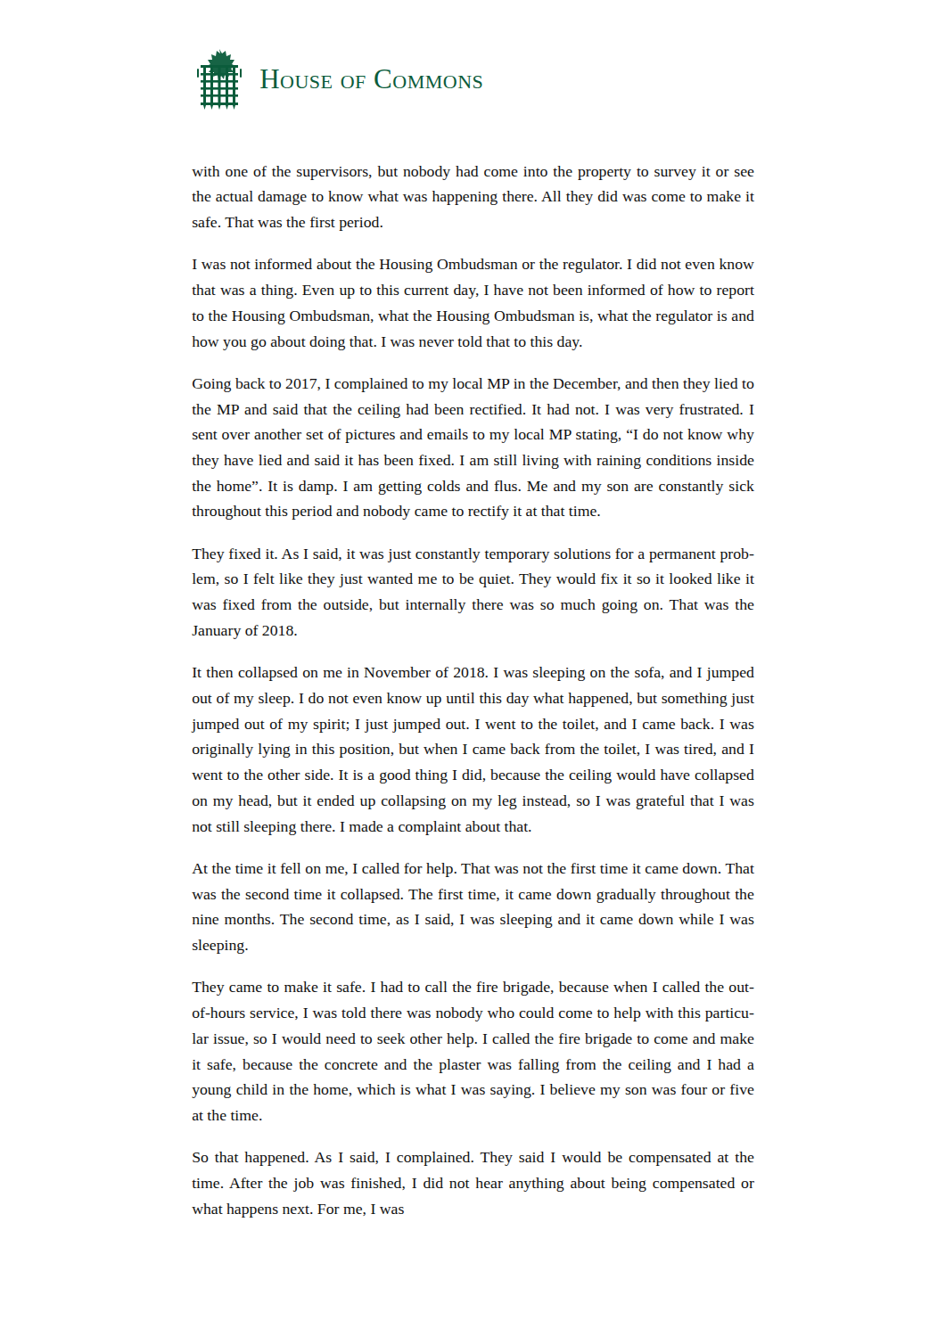House of Commons
with one of the supervisors, but nobody had come into the property to survey it or see the actual damage to know what was happening there. All they did was come to make it safe. That was the first period.
I was not informed about the Housing Ombudsman or the regulator. I did not even know that was a thing. Even up to this current day, I have not been informed of how to report to the Housing Ombudsman, what the Housing Ombudsman is, what the regulator is and how you go about doing that. I was never told that to this day.
Going back to 2017, I complained to my local MP in the December, and then they lied to the MP and said that the ceiling had been rectified. It had not. I was very frustrated. I sent over another set of pictures and emails to my local MP stating, “I do not know why they have lied and said it has been fixed. I am still living with raining conditions inside the home”. It is damp. I am getting colds and flus. Me and my son are constantly sick throughout this period and nobody came to rectify it at that time.
They fixed it. As I said, it was just constantly temporary solutions for a permanent problem, so I felt like they just wanted me to be quiet. They would fix it so it looked like it was fixed from the outside, but internally there was so much going on. That was the January of 2018.
It then collapsed on me in November of 2018. I was sleeping on the sofa, and I jumped out of my sleep. I do not even know up until this day what happened, but something just jumped out of my spirit; I just jumped out. I went to the toilet, and I came back. I was originally lying in this position, but when I came back from the toilet, I was tired, and I went to the other side. It is a good thing I did, because the ceiling would have collapsed on my head, but it ended up collapsing on my leg instead, so I was grateful that I was not still sleeping there. I made a complaint about that.
At the time it fell on me, I called for help. That was not the first time it came down. That was the second time it collapsed. The first time, it came down gradually throughout the nine months. The second time, as I said, I was sleeping and it came down while I was sleeping.
They came to make it safe. I had to call the fire brigade, because when I called the out-of-hours service, I was told there was nobody who could come to help with this particular issue, so I would need to seek other help. I called the fire brigade to come and make it safe, because the concrete and the plaster was falling from the ceiling and I had a young child in the home, which is what I was saying. I believe my son was four or five at the time.
So that happened. As I said, I complained. They said I would be compensated at the time. After the job was finished, I did not hear anything about being compensated or what happens next. For me, I was